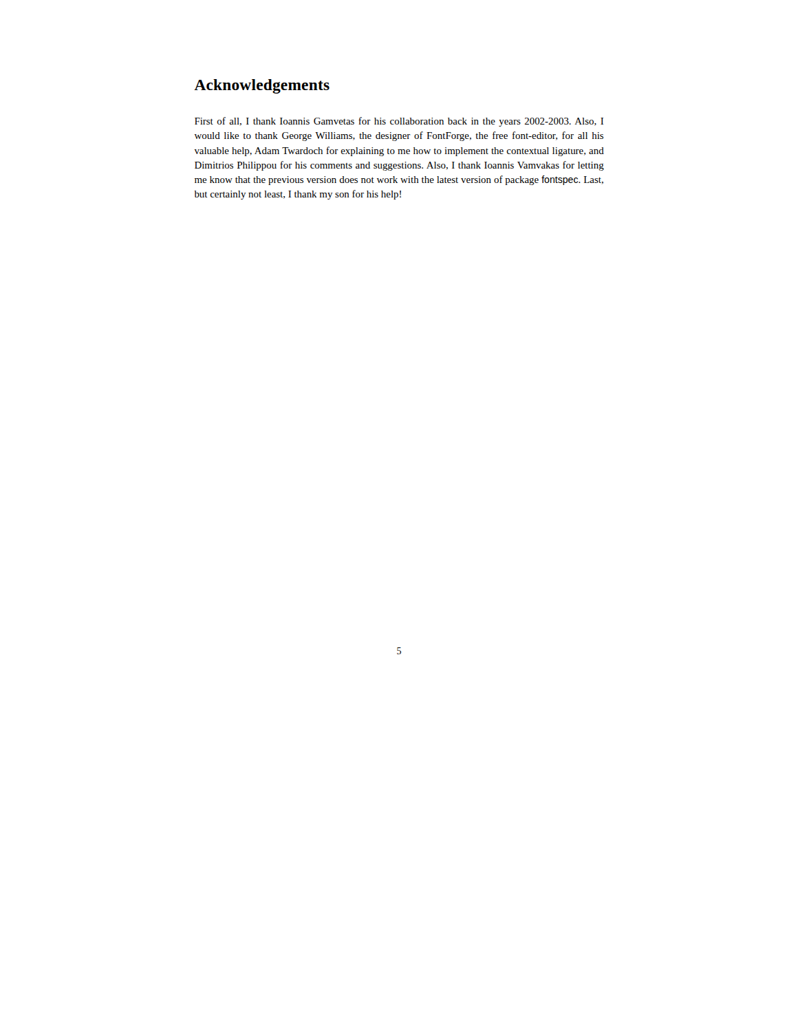Acknowledgements
First of all, I thank Ioannis Gamvetas for his collaboration back in the years 2002-2003. Also, I would like to thank George Williams, the designer of FontForge, the free font-editor, for all his valuable help, Adam Twardoch for explaining to me how to implement the contextual ligature, and Dimitrios Philippou for his comments and suggestions. Also, I thank Ioannis Vamvakas for letting me know that the previous version does not work with the latest version of package fontspec. Last, but certainly not least, I thank my son for his help!
5